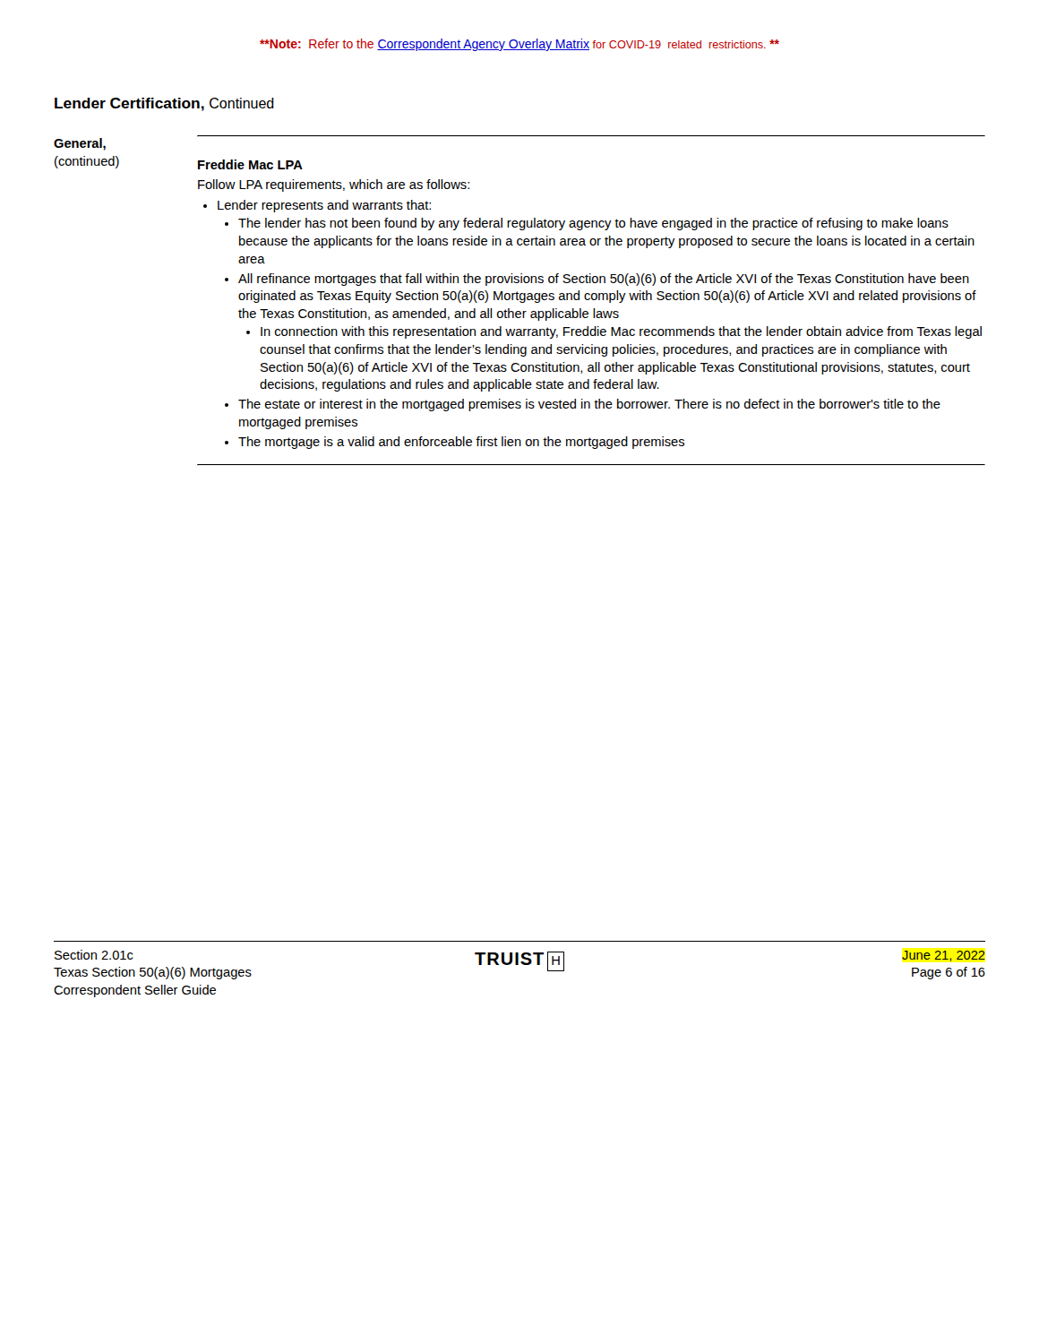**Note: Refer to the Correspondent Agency Overlay Matrix for COVID-19 related restrictions. **
Lender Certification, Continued
General,
(continued)
Freddie Mac LPA
Follow LPA requirements, which are as follows:
Lender represents and warrants that:
The lender has not been found by any federal regulatory agency to have engaged in the practice of refusing to make loans because the applicants for the loans reside in a certain area or the property proposed to secure the loans is located in a certain area
All refinance mortgages that fall within the provisions of Section 50(a)(6) of the Article XVI of the Texas Constitution have been originated as Texas Equity Section 50(a)(6) Mortgages and comply with Section 50(a)(6) of Article XVI and related provisions of the Texas Constitution, as amended, and all other applicable laws
In connection with this representation and warranty, Freddie Mac recommends that the lender obtain advice from Texas legal counsel that confirms that the lender’s lending and servicing policies, procedures, and practices are in compliance with Section 50(a)(6) of Article XVI of the Texas Constitution, all other applicable Texas Constitutional provisions, statutes, court decisions, regulations and rules and applicable state and federal law.
The estate or interest in the mortgaged premises is vested in the borrower. There is no defect in the borrower's title to the mortgaged premises
The mortgage is a valid and enforceable first lien on the mortgaged premises
| Section 2.01c Texas Section 50(a)(6) Mortgages Correspondent Seller Guide | TRUIST H | June 21, 2022 Page 6 of 16 |